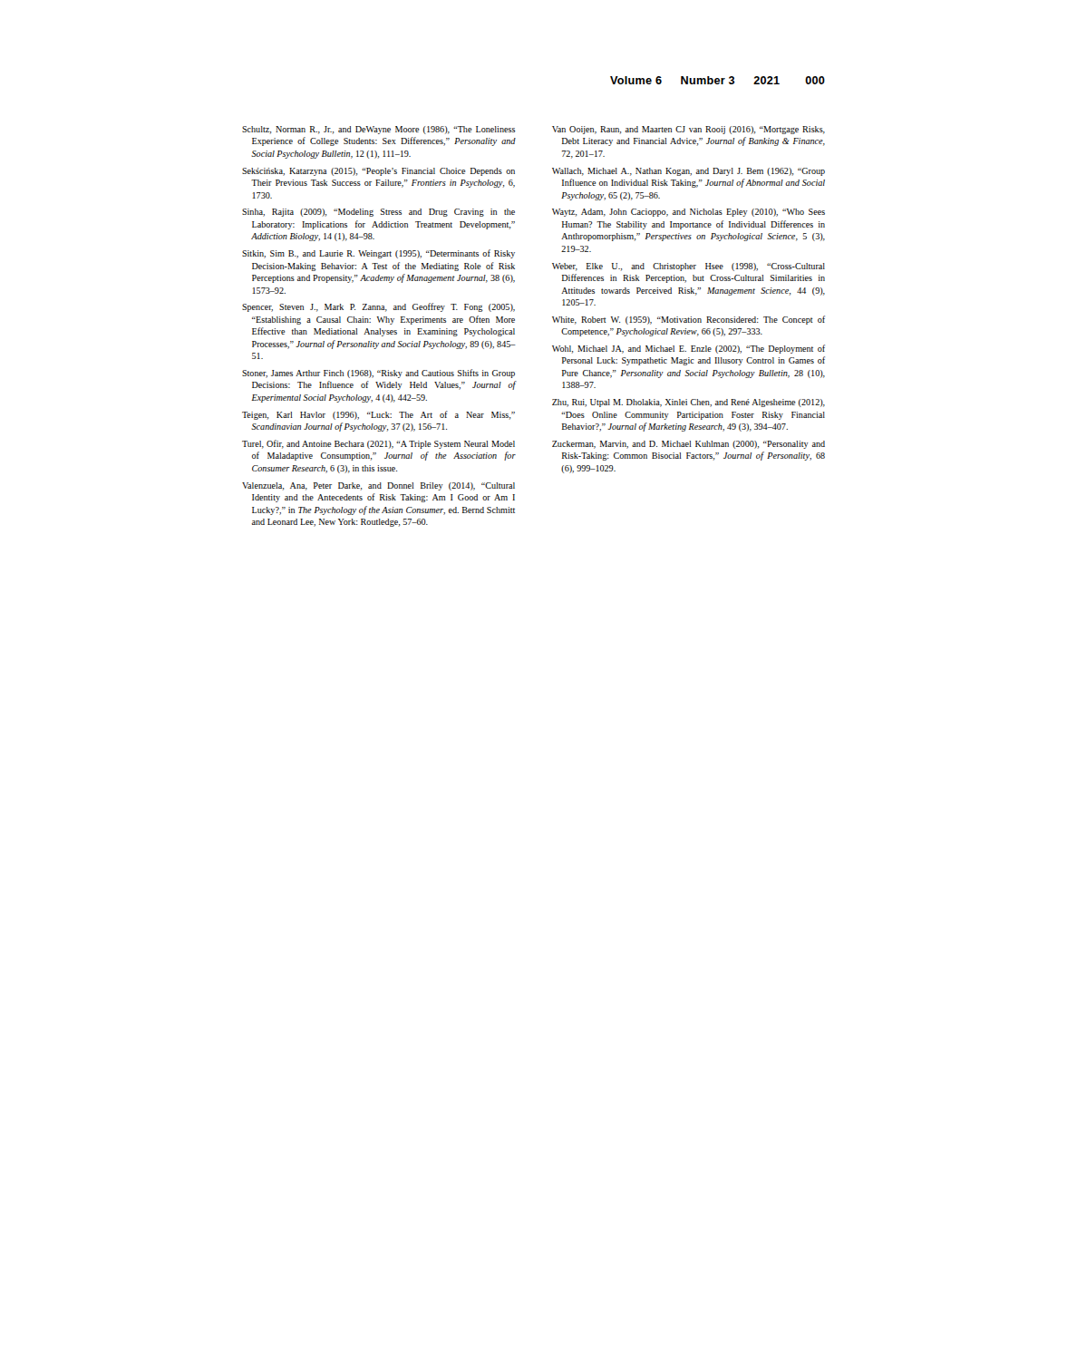Volume 6 Number 3 2021000
Schultz, Norman R., Jr., and DeWayne Moore (1986), “The Loneliness Experience of College Students: Sex Differences,” Personality and Social Psychology Bulletin, 12 (1), 111–19.
Sekścińska, Katarzyna (2015), “People’s Financial Choice Depends on Their Previous Task Success or Failure,” Frontiers in Psychology, 6, 1730.
Sinha, Rajita (2009), “Modeling Stress and Drug Craving in the Laboratory: Implications for Addiction Treatment Development,” Addiction Biology, 14 (1), 84–98.
Sitkin, Sim B., and Laurie R. Weingart (1995), “Determinants of Risky Decision-Making Behavior: A Test of the Mediating Role of Risk Perceptions and Propensity,” Academy of Management Journal, 38 (6), 1573–92.
Spencer, Steven J., Mark P. Zanna, and Geoffrey T. Fong (2005), “Establishing a Causal Chain: Why Experiments are Often More Effective than Mediational Analyses in Examining Psychological Processes,” Journal of Personality and Social Psychology, 89 (6), 845–51.
Stoner, James Arthur Finch (1968), “Risky and Cautious Shifts in Group Decisions: The Influence of Widely Held Values,” Journal of Experimental Social Psychology, 4 (4), 442–59.
Teigen, Karl Havlor (1996), “Luck: The Art of a Near Miss,” Scandinavian Journal of Psychology, 37 (2), 156–71.
Turel, Ofir, and Antoine Bechara (2021), “A Triple System Neural Model of Maladaptive Consumption,” Journal of the Association for Consumer Research, 6 (3), in this issue.
Valenzuela, Ana, Peter Darke, and Donnel Briley (2014), “Cultural Identity and the Antecedents of Risk Taking: Am I Good or Am I Lucky?,” in The Psychology of the Asian Consumer, ed. Bernd Schmitt and Leonard Lee, New York: Routledge, 57–60.
Van Ooijen, Raun, and Maarten CJ van Rooij (2016), “Mortgage Risks, Debt Literacy and Financial Advice,” Journal of Banking & Finance, 72, 201–17.
Wallach, Michael A., Nathan Kogan, and Daryl J. Bem (1962), “Group Influence on Individual Risk Taking,” Journal of Abnormal and Social Psychology, 65 (2), 75–86.
Waytz, Adam, John Cacioppo, and Nicholas Epley (2010), “Who Sees Human? The Stability and Importance of Individual Differences in Anthropomorphism,” Perspectives on Psychological Science, 5 (3), 219–32.
Weber, Elke U., and Christopher Hsee (1998), “Cross-Cultural Differences in Risk Perception, but Cross-Cultural Similarities in Attitudes towards Perceived Risk,” Management Science, 44 (9), 1205–17.
White, Robert W. (1959), “Motivation Reconsidered: The Concept of Competence,” Psychological Review, 66 (5), 297–333.
Wohl, Michael JA, and Michael E. Enzle (2002), “The Deployment of Personal Luck: Sympathetic Magic and Illusory Control in Games of Pure Chance,” Personality and Social Psychology Bulletin, 28 (10), 1388–97.
Zhu, Rui, Utpal M. Dholakia, Xinlei Chen, and René Algesheime (2012), “Does Online Community Participation Foster Risky Financial Behavior?,” Journal of Marketing Research, 49 (3), 394–407.
Zuckerman, Marvin, and D. Michael Kuhlman (2000), “Personality and Risk-Taking: Common Bisocial Factors,” Journal of Personality, 68 (6), 999–1029.